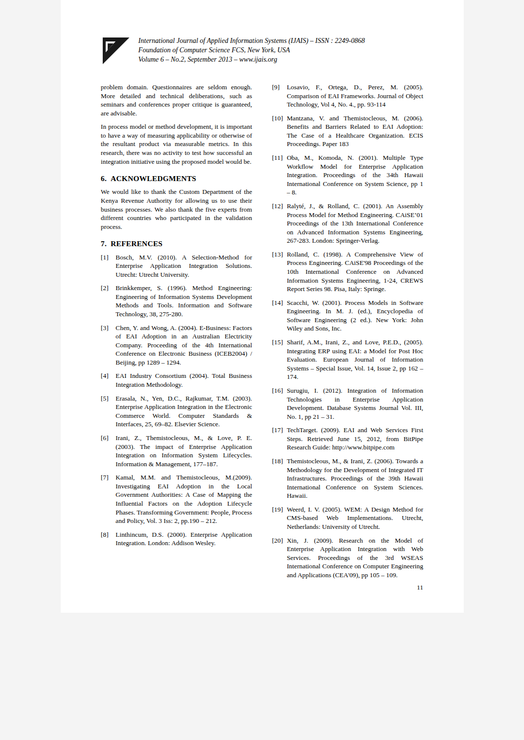International Journal of Applied Information Systems (IJAIS) – ISSN : 2249-0868
Foundation of Computer Science FCS, New York, USA
Volume 6 – No.2, September 2013 – www.ijais.org
problem domain. Questionnaires are seldom enough. More detailed and technical deliberations, such as seminars and conferences proper critique is guaranteed, are advisable.
In process model or method development, it is important to have a way of measuring applicability or otherwise of the resultant product via measurable metrics. In this research, there was no activity to test how successful an integration initiative using the proposed model would be.
6. ACKNOWLEDGMENTS
We would like to thank the Custom Department of the Kenya Revenue Authority for allowing us to use their business processes. We also thank the five experts from different countries who participated in the validation process.
7. REFERENCES
Bosch, M.V. (2010). A Selection-Method for Enterprise Application Integration Solutions. Utrecht: Utrecht University.
Brinkkemper, S. (1996). Method Engineering: Engineering of Information Systems Development Methods and Tools. Information and Software Technology, 38, 275-280.
Chen, Y. and Wong, A. (2004). E-Business: Factors of EAI Adoption in an Australian Electricity Company. Proceeding of the 4th International Conference on Electronic Business (ICEB2004) / Beijing, pp 1289 – 1294.
EAI Industry Consortium (2004). Total Business Integration Methodology.
Erasala, N., Yen, D.C., Rajkumar, T.M. (2003). Enterprise Application Integration in the Electronic Commerce World. Computer Standards & Interfaces, 25, 69–82. Elsevier Science.
Irani, Z., Themistocleous, M., & Love, P. E. (2003). The impact of Enterprise Application Integration on Information System Lifecycles. Information & Management, 177–187.
Kamal, M.M. and Themistocleous, M.(2009). Investigating EAI Adoption in the Local Government Authorities: A Case of Mapping the Influential Factors on the Adoption Lifecycle Phases. Transforming Government: People, Process and Policy, Vol. 3 Iss: 2, pp.190 – 212.
Linthincum, D.S. (2000). Enterprise Application Integration. London: Addison Wesley.
Losavio, F., Ortega, D., Perez, M. (2005). Comparison of EAI Frameworks. Journal of Object Technology, Vol 4, No. 4., pp. 93-114
Mantzana, V. and Themistocleous, M. (2006). Benefits and Barriers Related to EAI Adoption: The Case of a Healthcare Organization. ECIS Proceedings. Paper 183
Oba, M., Komoda, N. (2001). Multiple Type Workflow Model for Enterprise Application Integration. Proceedings of the 34th Hawaii International Conference on System Science, pp 1 – 8.
Ralyté, J., & Rolland, C. (2001). An Assembly Process Model for Method Engineering. CAiSE’01 Proceedings of the 13th International Conference on Advanced Information Systems Engineering, 267-283. London: Springer-Verlag.
Rolland, C. (1998). A Comprehensive View of Process Engineering. CAiSE'98 Proceedings of the 10th International Conference on Advanced Information Systems Engineering, 1-24, CREWS Report Series 98. Pisa, Italy: Springe.
Scacchi, W. (2001). Process Models in Software Engineering. In M. J. (ed.), Encyclopedia of Software Engineering (2 ed.). New York: John Wiley and Sons, Inc.
Sharif, A.M., Irani, Z., and Love, P.E.D., (2005). Integrating ERP using EAI: a Model for Post Hoc Evaluation. European Journal of Information Systems – Special Issue, Vol. 14, Issue 2, pp 162 – 174.
Surugiu, I. (2012). Integration of Information Technologies in Enterprise Application Development. Database Systems Journal Vol. III, No. 1, pp 21 – 31.
TechTarget. (2009). EAI and Web Services First Steps. Retrieved June 15, 2012, from BitPipe Research Guide: http://www.bitpipe.com
Themistocleous, M., & Irani, Z. (2006). Towards a Methodology for the Development of Integrated IT Infrastructures. Proceedings of the 39th Hawaii International Conference on System Sciences. Hawaii.
Weerd, I. V. (2005). WEM: A Design Method for CMS-based Web Implementations. Utrecht, Netherlands: University of Utrecht.
Xin, J. (2009). Research on the Model of Enterprise Application Integration with Web Services. Proceedings of the 3rd WSEAS International Conference on Computer Engineering and Applications (CEA'09), pp 105 – 109.
11